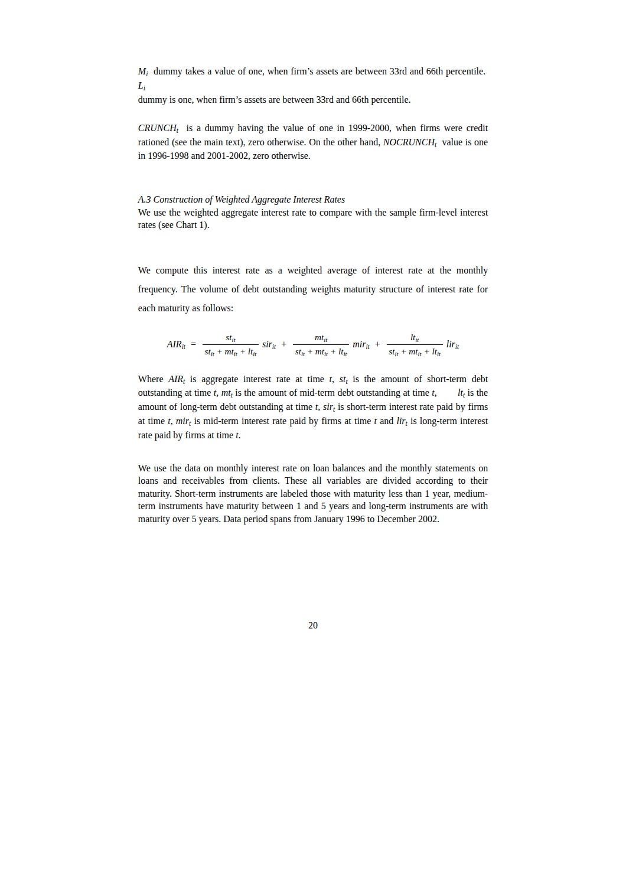Mi dummy takes a value of one, when firm’s assets are between 33rd and 66th percentile. Li
dummy is one, when firm’s assets are between 33rd and 66th percentile.
CRUNCH t is a dummy having the value of one in 1999-2000, when firms were credit rationed (see the main text), zero otherwise. On the other hand, NOCRUNCH t value is one in 1996-1998 and 2001-2002, zero otherwise.
A.3 Construction of Weighted Aggregate Interest Rates
We use the weighted aggregate interest rate to compare with the sample firm-level interest rates (see Chart 1).
We compute this interest rate as a weighted average of interest rate at the monthly frequency. The volume of debt outstanding weights maturity structure of interest rate for each maturity as follows:
AIR it = st it st it + mt it + lt it sir it + mt it st it + mt it + lt it mir it + lt it st it + mt it + lt it lir it
Where AIR t is aggregate interest rate at time t, st t is the amount of short-term debt outstanding at time t, mt t is the amount of mid-term debt outstanding at time t, lt t is the amount of long-term debt outstanding at time t, sir t is short-term interest rate paid by firms at time t, mir t is mid-term interest rate paid by firms at time t and lir t is long-term interest rate paid by firms at time t.
We use the data on monthly interest rate on loan balances and the monthly statements on loans and receivables from clients. These all variables are divided according to their maturity. Short-term instruments are labeled those with maturity less than 1 year, medium-term instruments have maturity between 1 and 5 years and long-term instruments are with maturity over 5 years. Data period spans from January 1996 to December 2002.
20